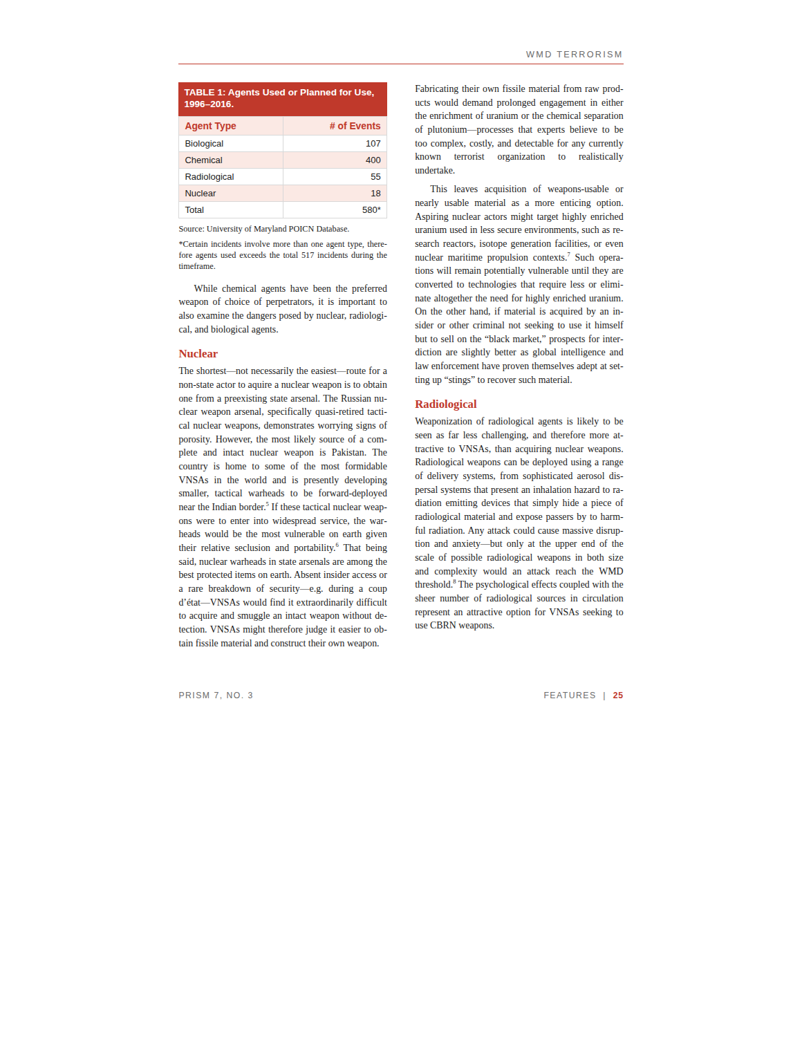WMD TERRORISM
TABLE 1: Agents Used or Planned for Use, 1996–2016.
| Agent Type | # of Events |
| --- | --- |
| Biological | 107 |
| Chemical | 400 |
| Radiological | 55 |
| Nuclear | 18 |
| Total | 580* |
Source: University of Maryland POICN Database.
*Certain incidents involve more than one agent type, therefore agents used exceeds the total 517 incidents during the timeframe.
While chemical agents have been the preferred weapon of choice of perpetrators, it is important to also examine the dangers posed by nuclear, radiological, and biological agents.
Nuclear
The shortest—not necessarily the easiest—route for a non-state actor to aquire a nuclear weapon is to obtain one from a preexisting state arsenal. The Russian nuclear weapon arsenal, specifically quasi-retired tactical nuclear weapons, demonstrates worrying signs of porosity. However, the most likely source of a complete and intact nuclear weapon is Pakistan. The country is home to some of the most formidable VNSAs in the world and is presently developing smaller, tactical warheads to be forward-deployed near the Indian border.5 If these tactical nuclear weapons were to enter into widespread service, the warheads would be the most vulnerable on earth given their relative seclusion and portability.6 That being said, nuclear warheads in state arsenals are among the best protected items on earth. Absent insider access or a rare breakdown of security—e.g. during a coup d’état—VNSAs would find it extraordinarily difficult to acquire and smuggle an intact weapon without detection. VNSAs might therefore judge it easier to obtain fissile material and construct their own weapon.
Fabricating their own fissile material from raw products would demand prolonged engagement in either the enrichment of uranium or the chemical separation of plutonium—processes that experts believe to be too complex, costly, and detectable for any currently known terrorist organization to realistically undertake.
This leaves acquisition of weapons-usable or nearly usable material as a more enticing option. Aspiring nuclear actors might target highly enriched uranium used in less secure environments, such as research reactors, isotope generation facilities, or even nuclear maritime propulsion contexts.7 Such operations will remain potentially vulnerable until they are converted to technologies that require less or eliminate altogether the need for highly enriched uranium. On the other hand, if material is acquired by an insider or other criminal not seeking to use it himself but to sell on the “black market,” prospects for interdiction are slightly better as global intelligence and law enforcement have proven themselves adept at setting up “stings” to recover such material.
Radiological
Weaponization of radiological agents is likely to be seen as far less challenging, and therefore more attractive to VNSAs, than acquiring nuclear weapons. Radiological weapons can be deployed using a range of delivery systems, from sophisticated aerosol dispersal systems that present an inhalation hazard to radiation emitting devices that simply hide a piece of radiological material and expose passers by to harmful radiation. Any attack could cause massive disruption and anxiety—but only at the upper end of the scale of possible radiological weapons in both size and complexity would an attack reach the WMD threshold.8 The psychological effects coupled with the sheer number of radiological sources in circulation represent an attractive option for VNSAs seeking to use CBRN weapons.
PRISM 7, NO. 3
FEATURES | 25